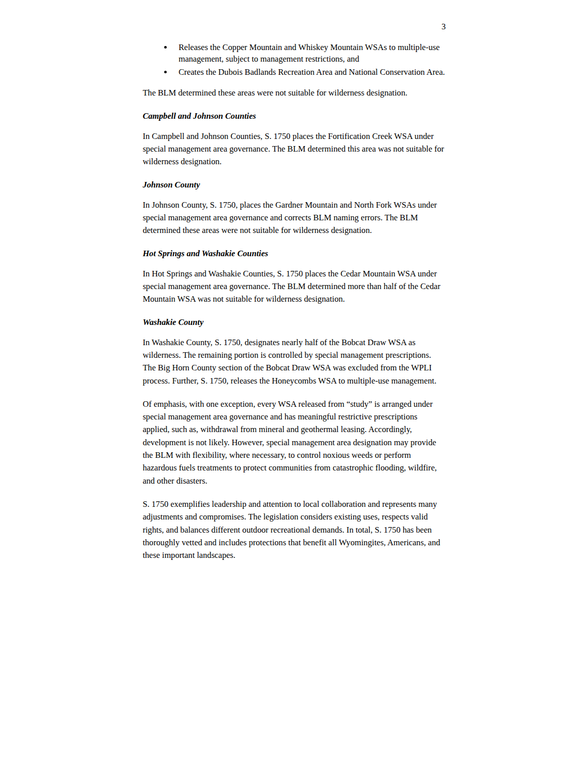3
Releases the Copper Mountain and Whiskey Mountain WSAs to multiple-use management, subject to management restrictions, and
Creates the Dubois Badlands Recreation Area and National Conservation Area.
The BLM determined these areas were not suitable for wilderness designation.
Campbell and Johnson Counties
In Campbell and Johnson Counties, S. 1750 places the Fortification Creek WSA under special management area governance. The BLM determined this area was not suitable for wilderness designation.
Johnson County
In Johnson County, S. 1750, places the Gardner Mountain and North Fork WSAs under special management area governance and corrects BLM naming errors. The BLM determined these areas were not suitable for wilderness designation.
Hot Springs and Washakie Counties
In Hot Springs and Washakie Counties, S. 1750 places the Cedar Mountain WSA under special management area governance. The BLM determined more than half of the Cedar Mountain WSA was not suitable for wilderness designation.
Washakie County
In Washakie County, S. 1750, designates nearly half of the Bobcat Draw WSA as wilderness. The remaining portion is controlled by special management prescriptions. The Big Horn County section of the Bobcat Draw WSA was excluded from the WPLI process. Further, S. 1750, releases the Honeycombs WSA to multiple-use management.
Of emphasis, with one exception, every WSA released from “study” is arranged under special management area governance and has meaningful restrictive prescriptions applied, such as, withdrawal from mineral and geothermal leasing. Accordingly, development is not likely. However, special management area designation may provide the BLM with flexibility, where necessary, to control noxious weeds or perform hazardous fuels treatments to protect communities from catastrophic flooding, wildfire, and other disasters.
S. 1750 exemplifies leadership and attention to local collaboration and represents many adjustments and compromises. The legislation considers existing uses, respects valid rights, and balances different outdoor recreational demands. In total, S. 1750 has been thoroughly vetted and includes protections that benefit all Wyomingites, Americans, and these important landscapes.